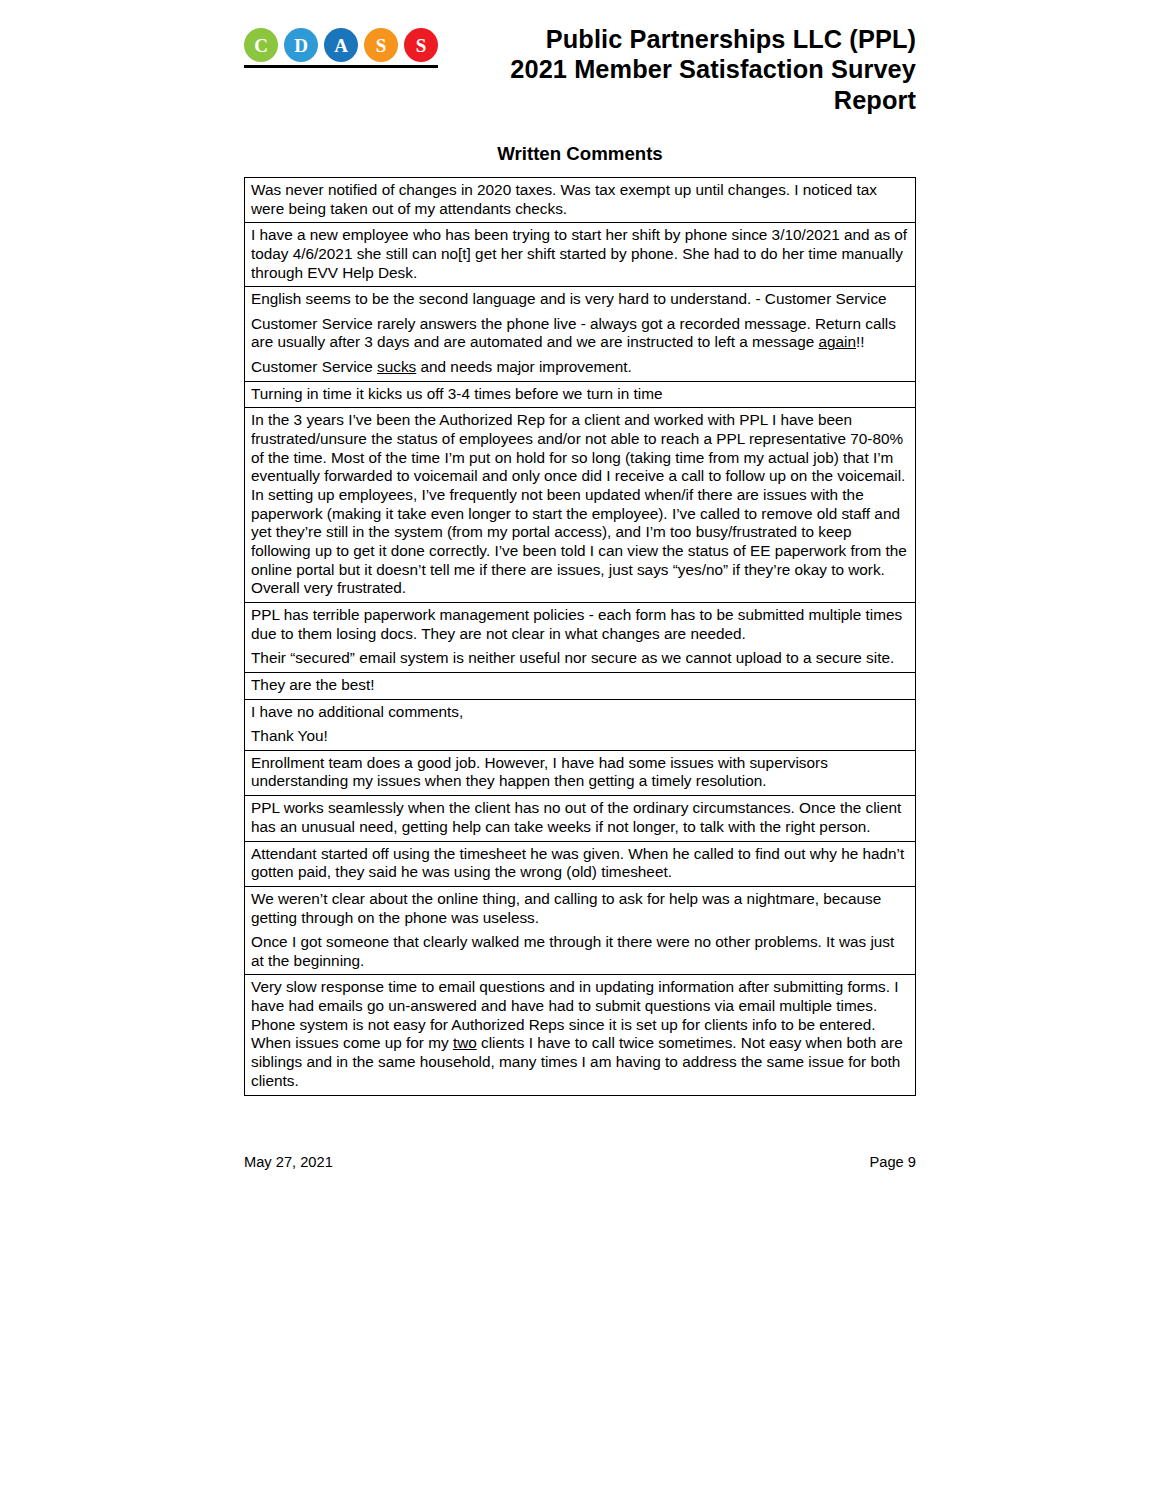C D A S S
Public Partnerships LLC (PPL)
2021 Member Satisfaction Survey Report
Written Comments
| Was never notified of changes in 2020 taxes. Was tax exempt up until changes. I noticed tax were being taken out of my attendants checks. |
| I have a new employee who has been trying to start her shift by phone since 3/10/2021 and as of today 4/6/2021 she still can no[t] get her shift started by phone. She had to do her time manually through EVV Help Desk. |
| English seems to be the second language and is very hard to understand. - Customer Service Customer Service rarely answers the phone live - always got a recorded message. Return calls are usually after 3 days and are automated and we are instructed to left a message again !! Customer Service sucks and needs major improvement. |
| Turning in time it kicks us off 3-4 times before we turn in time |
| In the 3 years I’ve been the Authorized Rep for a client and worked with PPL I have been frustrated/unsure the status of employees and/or not able to reach a PPL representative 70-80% of the time. Most of the time I’m put on hold for so long (taking time from my actual job) that I’m eventually forwarded to voicemail and only once did I receive a call to follow up on the voicemail. In setting up employees, I’ve frequently not been updated when/if there are issues with the paperwork (making it take even longer to start the employee). I’ve called to remove old staff and yet they’re still in the system (from my portal access), and I’m too busy/frustrated to keep following up to get it done correctly. I’ve been told I can view the status of EE paperwork from the online portal but it doesn’t tell me if there are issues, just says “yes/no” if they’re okay to work. Overall very frustrated. |
| PPL has terrible paperwork management policies - each form has to be submitted multiple times due to them losing docs. They are not clear in what changes are needed. Their “secured” email system is neither useful nor secure as we cannot upload to a secure site. |
| They are the best! |
| I have no additional comments, Thank You! |
| Enrollment team does a good job. However, I have had some issues with supervisors understanding my issues when they happen then getting a timely resolution. |
| PPL works seamlessly when the client has no out of the ordinary circumstances. Once the client has an unusual need, getting help can take weeks if not longer, to talk with the right person. |
| Attendant started off using the timesheet he was given. When he called to find out why he hadn’t gotten paid, they said he was using the wrong (old) timesheet. |
| We weren’t clear about the online thing, and calling to ask for help was a nightmare, because getting through on the phone was useless. Once I got someone that clearly walked me through it there were no other problems. It was just at the beginning. |
| Very slow response time to email questions and in updating information after submitting forms. I have had emails go un-answered and have had to submit questions via email multiple times. Phone system is not easy for Authorized Reps since it is set up for clients info to be entered. When issues come up for my two clients I have to call twice sometimes. Not easy when both are siblings and in the same household, many times I am having to address the same issue for both clients. |
May 27, 2021 Page 9